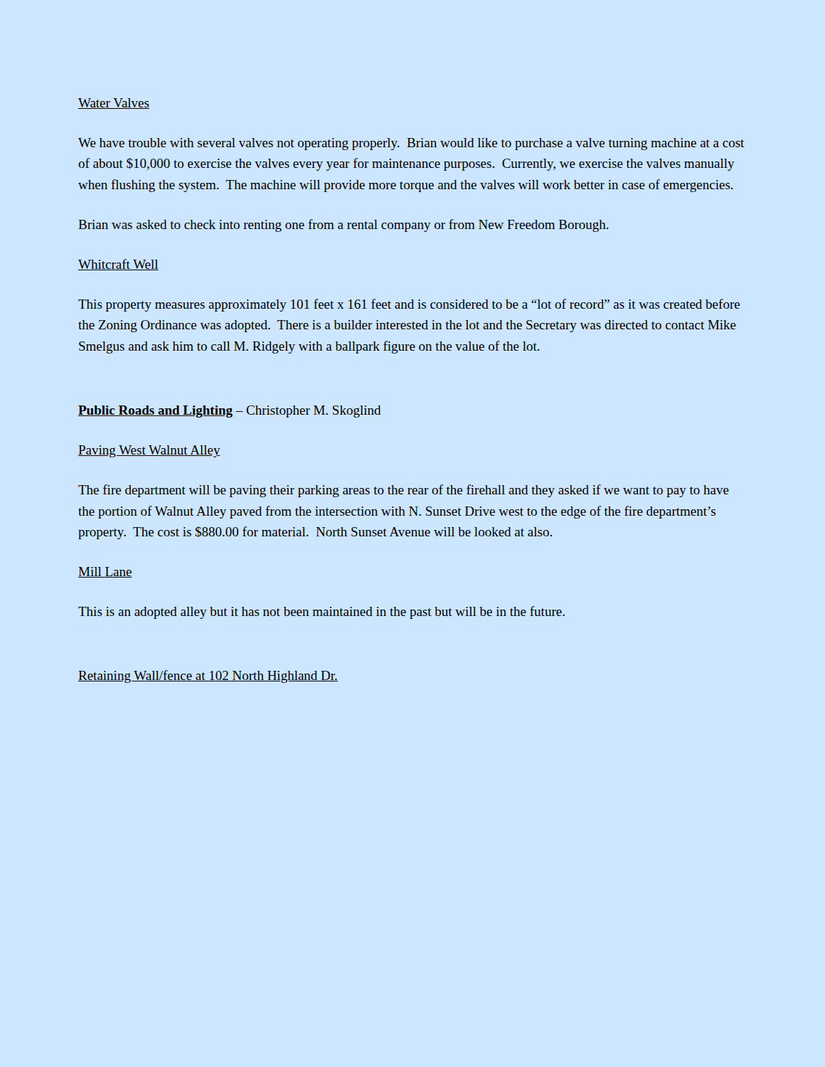Water Valves
We have trouble with several valves not operating properly. Brian would like to purchase a valve turning machine at a cost of about $10,000 to exercise the valves every year for maintenance purposes. Currently, we exercise the valves manually when flushing the system. The machine will provide more torque and the valves will work better in case of emergencies.
Brian was asked to check into renting one from a rental company or from New Freedom Borough.
Whitcraft Well
This property measures approximately 101 feet x 161 feet and is considered to be a “lot of record” as it was created before the Zoning Ordinance was adopted. There is a builder interested in the lot and the Secretary was directed to contact Mike Smelgus and ask him to call M. Ridgely with a ballpark figure on the value of the lot.
Public Roads and Lighting – Christopher M. Skoglind
Paving West Walnut Alley
The fire department will be paving their parking areas to the rear of the firehall and they asked if we want to pay to have the portion of Walnut Alley paved from the intersection with N. Sunset Drive west to the edge of the fire department’s property. The cost is $880.00 for material. North Sunset Avenue will be looked at also.
Mill Lane
This is an adopted alley but it has not been maintained in the past but will be in the future.
Retaining Wall/fence at 102 North Highland Dr.